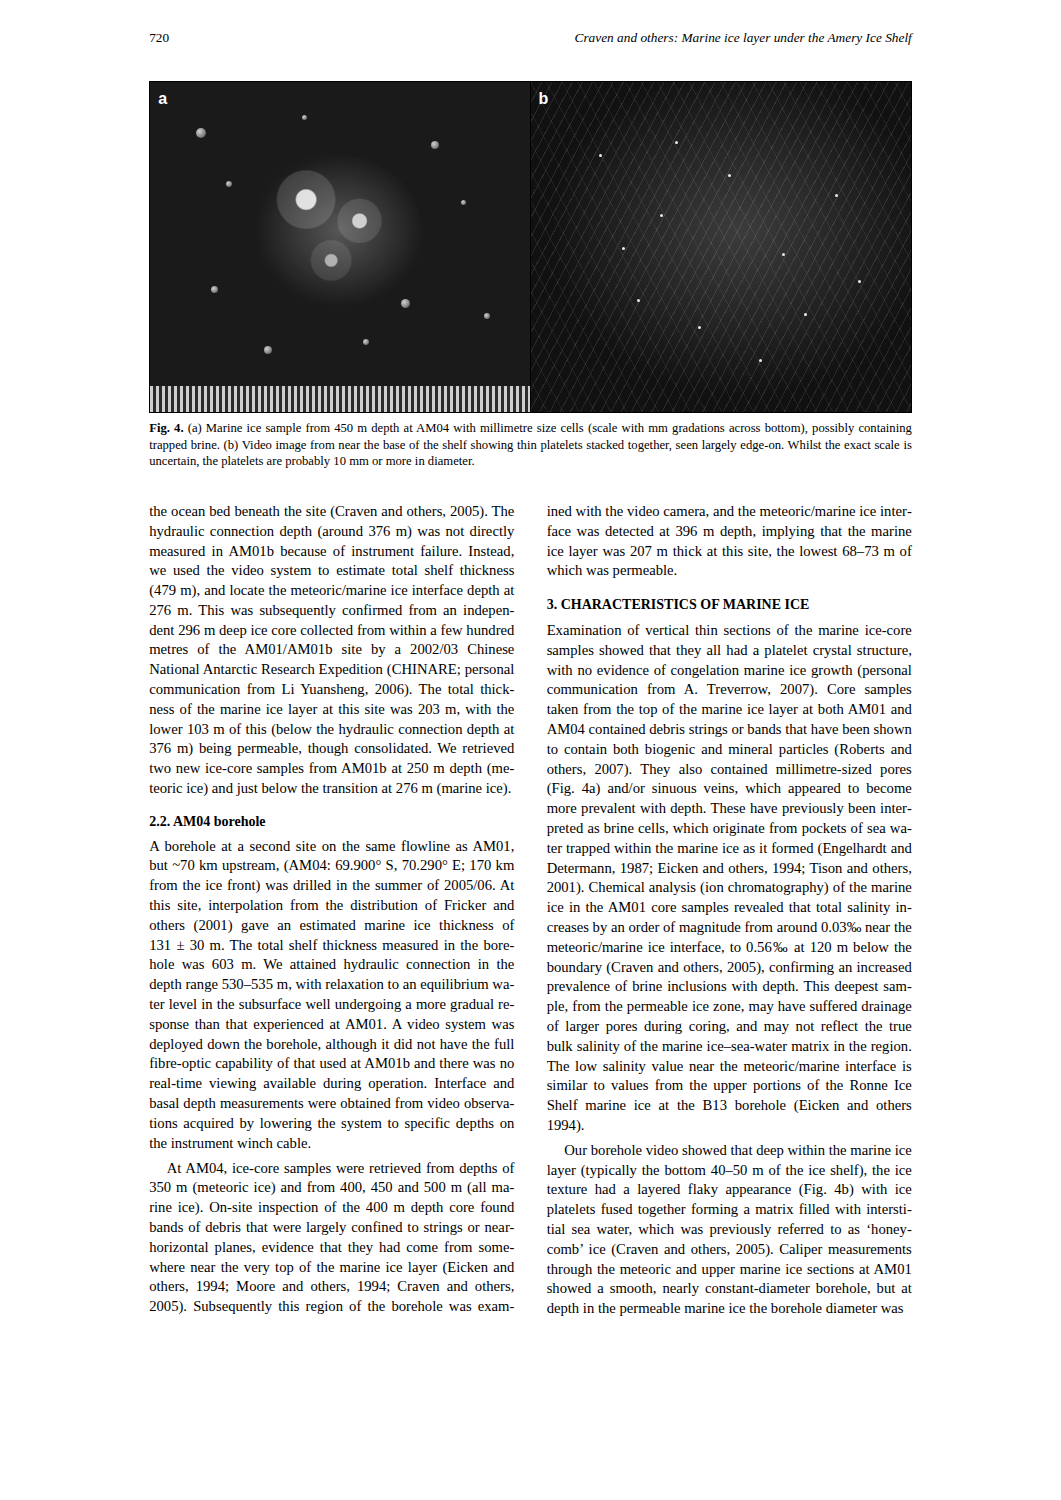720 Craven and others: Marine ice layer under the Amery Ice Shelf
a
b
Fig. 4. (a) Marine ice sample from 450 m depth at AM04 with millimetre size cells (scale with mm gradations across bottom), possibly containing trapped brine. (b) Video image from near the base of the shelf showing thin platelets stacked together, seen largely edge-on. Whilst the exact scale is uncertain, the platelets are probably 10 mm or more in diameter.
the ocean bed beneath the site (Craven and others, 2005). The hydraulic connection depth (around 376 m) was not directly measured in AM01b because of instrument failure. Instead, we used the video system to estimate total shelf thickness (479 m), and locate the meteoric/marine ice interface depth at 276 m. This was subsequently confirmed from an independent 296 m deep ice core collected from within a few hundred metres of the AM01/AM01b site by a 2002/03 Chinese National Antarctic Research Expedition (CHINARE; personal communication from Li Yuansheng, 2006). The total thickness of the marine ice layer at this site was 203 m, with the lower 103 m of this (below the hydraulic connection depth at 376 m) being permeable, though consolidated. We retrieved two new ice-core samples from AM01b at 250 m depth (meteoric ice) and just below the transition at 276 m (marine ice).
2.2. AM04 borehole
A borehole at a second site on the same flowline as AM01, but ~70 km upstream, (AM04: 69.900° S, 70.290° E; 170 km from the ice front) was drilled in the summer of 2005/06. At this site, interpolation from the distribution of Fricker and others (2001) gave an estimated marine ice thickness of 131 ± 30 m. The total shelf thickness measured in the borehole was 603 m. We attained hydraulic connection in the depth range 530–535 m, with relaxation to an equilibrium water level in the subsurface well undergoing a more gradual response than that experienced at AM01. A video system was deployed down the borehole, although it did not have the full fibre-optic capability of that used at AM01b and there was no real-time viewing available during operation. Interface and basal depth measurements were obtained from video observations acquired by lowering the system to specific depths on the instrument winch cable.
At AM04, ice-core samples were retrieved from depths of 350 m (meteoric ice) and from 400, 450 and 500 m (all marine ice). On-site inspection of the 400 m depth core found bands of debris that were largely confined to strings or near-horizontal planes, evidence that they had come from somewhere near the very top of the marine ice layer (Eicken and others, 1994; Moore and others, 1994; Craven and others, 2005). Subsequently this region of the borehole was examined with the video camera, and the meteoric/marine ice interface was detected at 396 m depth, implying that the marine ice layer was 207 m thick at this site, the lowest 68–73 m of which was permeable.
3. Characteristics of marine ice
Examination of vertical thin sections of the marine ice-core samples showed that they all had a platelet crystal structure, with no evidence of congelation marine ice growth (personal communication from A. Treverrow, 2007). Core samples taken from the top of the marine ice layer at both AM01 and AM04 contained debris strings or bands that have been shown to contain both biogenic and mineral particles (Roberts and others, 2007). They also contained millimetre-sized pores (Fig. 4a) and/or sinuous veins, which appeared to become more prevalent with depth. These have previously been interpreted as brine cells, which originate from pockets of sea water trapped within the marine ice as it formed (Engelhardt and Determann, 1987; Eicken and others, 1994; Tison and others, 2001). Chemical analysis (ion chromatography) of the marine ice in the AM01 core samples revealed that total salinity increases by an order of magnitude from around 0.03‰ near the meteoric/marine ice interface, to 0.56‰ at 120 m below the boundary (Craven and others, 2005), confirming an increased prevalence of brine inclusions with depth. This deepest sample, from the permeable ice zone, may have suffered drainage of larger pores during coring, and may not reflect the true bulk salinity of the marine ice–sea-water matrix in the region. The low salinity value near the meteoric/marine interface is similar to values from the upper portions of the Ronne Ice Shelf marine ice at the B13 borehole (Eicken and others 1994).
Our borehole video showed that deep within the marine ice layer (typically the bottom 40–50 m of the ice shelf), the ice texture had a layered flaky appearance (Fig. 4b) with ice platelets fused together forming a matrix filled with interstitial sea water, which was previously referred to as ‘honeycomb’ ice (Craven and others, 2005). Caliper measurements through the meteoric and upper marine ice sections at AM01 showed a smooth, nearly constant-diameter borehole, but at depth in the permeable marine ice the borehole diameter was